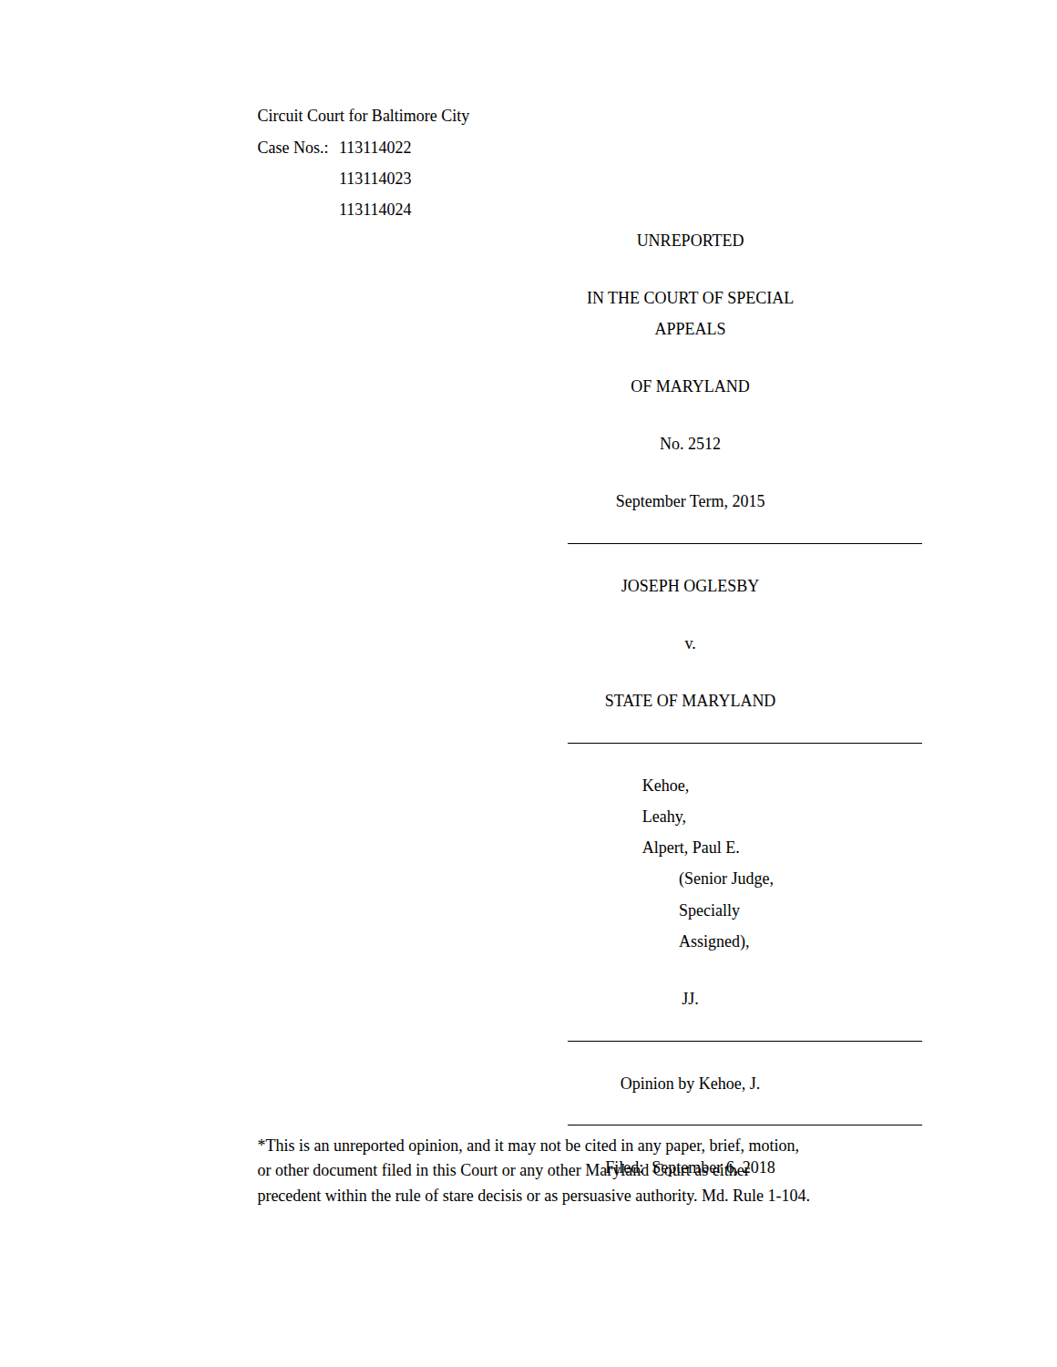Circuit Court for Baltimore City
Case Nos.:
113114022 113114023 113114024
UNREPORTED
IN THE COURT OF SPECIAL APPEALS
OF MARYLAND
No. 2512
September Term, 2015
JOSEPH OGLESBY
v.
STATE OF MARYLAND
Kehoe,
Leahy,
Alpert, Paul E.
(Senior Judge, Specially Assigned),
JJ.
Opinion by Kehoe, J.
Filed: September 6, 2018
*This is an unreported opinion, and it may not be cited in any paper, brief, motion, or other document filed in this Court or any other Maryland Court as either precedent within the rule of stare decisis or as persuasive authority. Md. Rule 1-104.